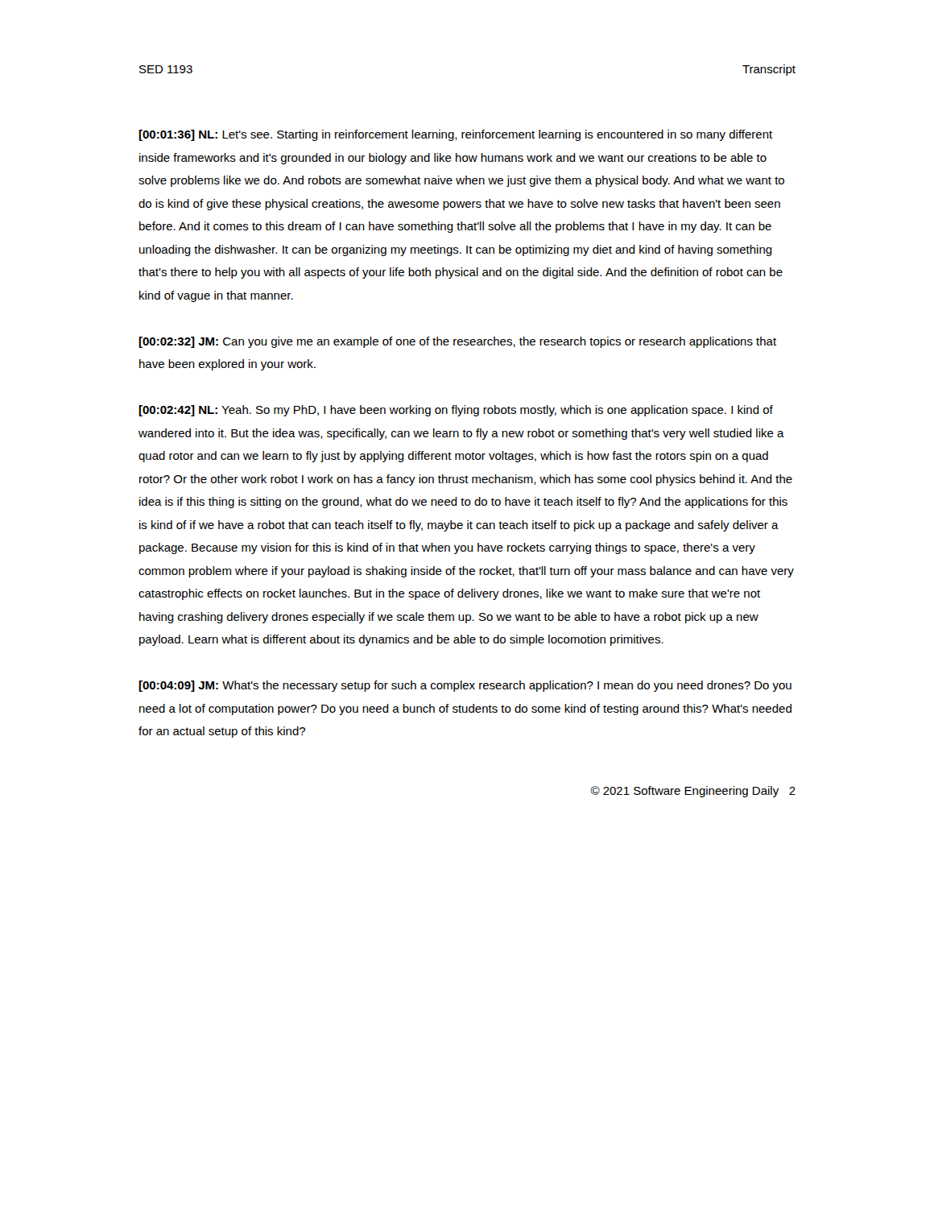SED 1193 Transcript
[00:01:36] NL: Let's see. Starting in reinforcement learning, reinforcement learning is encountered in so many different inside frameworks and it's grounded in our biology and like how humans work and we want our creations to be able to solve problems like we do. And robots are somewhat naive when we just give them a physical body. And what we want to do is kind of give these physical creations, the awesome powers that we have to solve new tasks that haven't been seen before. And it comes to this dream of I can have something that'll solve all the problems that I have in my day. It can be unloading the dishwasher. It can be organizing my meetings. It can be optimizing my diet and kind of having something that's there to help you with all aspects of your life both physical and on the digital side. And the definition of robot can be kind of vague in that manner.
[00:02:32] JM: Can you give me an example of one of the researches, the research topics or research applications that have been explored in your work.
[00:02:42] NL: Yeah. So my PhD, I have been working on flying robots mostly, which is one application space. I kind of wandered into it. But the idea was, specifically, can we learn to fly a new robot or something that's very well studied like a quad rotor and can we learn to fly just by applying different motor voltages, which is how fast the rotors spin on a quad rotor? Or the other work robot I work on has a fancy ion thrust mechanism, which has some cool physics behind it. And the idea is if this thing is sitting on the ground, what do we need to do to have it teach itself to fly? And the applications for this is kind of if we have a robot that can teach itself to fly, maybe it can teach itself to pick up a package and safely deliver a package. Because my vision for this is kind of in that when you have rockets carrying things to space, there's a very common problem where if your payload is shaking inside of the rocket, that'll turn off your mass balance and can have very catastrophic effects on rocket launches. But in the space of delivery drones, like we want to make sure that we're not having crashing delivery drones especially if we scale them up. So we want to be able to have a robot pick up a new payload. Learn what is different about its dynamics and be able to do simple locomotion primitives.
[00:04:09] JM: What's the necessary setup for such a complex research application? I mean do you need drones? Do you need a lot of computation power? Do you need a bunch of students to do some kind of testing around this? What's needed for an actual setup of this kind?
© 2021 Software Engineering Daily 2